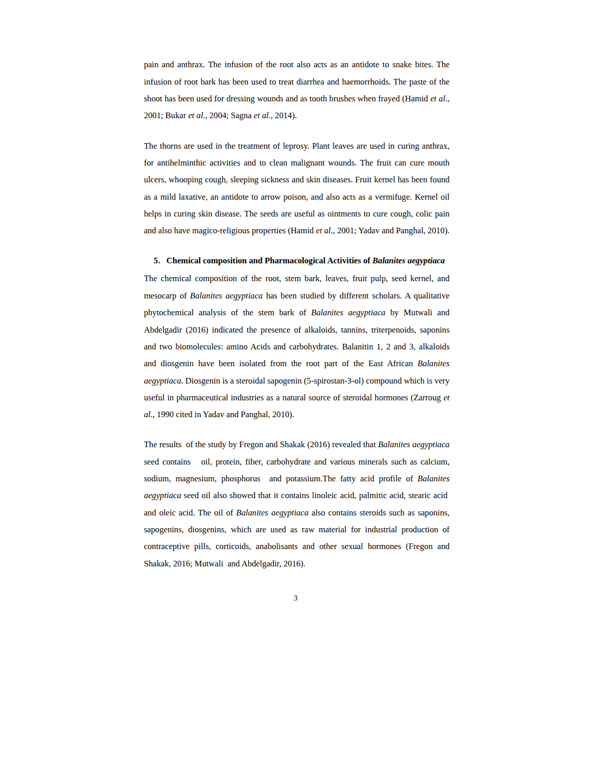pain and anthrax. The infusion of the root also acts as an antidote to snake bites. The infusion of root bark has been used to treat diarrhea and haemorrhoids. The paste of the shoot has been used for dressing wounds and as tooth brushes when frayed (Hamid et al., 2001; Bukar et al., 2004; Sagna et al., 2014).
The thorns are used in the treatment of leprosy. Plant leaves are used in curing anthrax, for antihelminthic activities and to clean malignant wounds. The fruit can cure mouth ulcers, whooping cough, sleeping sickness and skin diseases. Fruit kernel has been found as a mild laxative, an antidote to arrow poison, and also acts as a vermifuge. Kernel oil helps in curing skin disease. The seeds are useful as ointments to cure cough, colic pain and also have magico-religious properties (Hamid et al., 2001; Yadav and Panghal, 2010).
5. Chemical composition and Pharmacological Activities of Balanites aegyptiaca
The chemical composition of the root, stem bark, leaves, fruit pulp, seed kernel, and mesocarp of Balanites aegyptiaca has been studied by different scholars. A qualitative phytochemical analysis of the stem bark of Balanites aegyptiaca by Mutwali and Abdelgadir (2016) indicated the presence of alkaloids, tannins, triterpenoids, saponins and two biomolecules: amino Acids and carbohydrates. Balanitin 1, 2 and 3, alkaloids and diosgenin have been isolated from the root part of the East African Balanites aegyptiaca. Diosgenin is a steroidal sapogenin (5-spirostan-3-ol) compound which is very useful in pharmaceutical industries as a natural source of steroidal hormones (Zarroug et al., 1990 cited in Yadav and Panghal, 2010).
The results of the study by Fregon and Shakak (2016) revealed that Balanites aegyptiaca seed contains oil, protein, fiber, carbohydrate and various minerals such as calcium, sodium, magnesium, phosphorus and potassium.The fatty acid profile of Balanites aegyptiaca seed oil also showed that it contains linoleic acid, palmitic acid, stearic acid and oleic acid. The oil of Balanites aegyptiaca also contains steroids such as saponins, sapogenins, diosgenins, which are used as raw material for industrial production of contraceptive pills, corticoids, anabolisants and other sexual hormones (Fregon and Shakak, 2016; Mutwali and Abdelgadir, 2016).
3